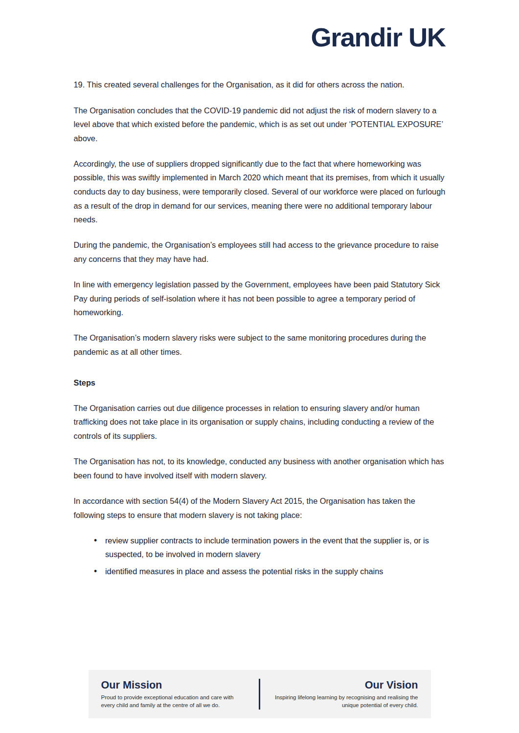Grandir UK
19. This created several challenges for the Organisation, as it did for others across the nation.
The Organisation concludes that the COVID-19 pandemic did not adjust the risk of modern slavery to a level above that which existed before the pandemic, which is as set out under ‘POTENTIAL EXPOSURE’ above.
Accordingly, the use of suppliers dropped significantly due to the fact that where homeworking was possible, this was swiftly implemented in March 2020 which meant that its premises, from which it usually conducts day to day business, were temporarily closed. Several of our workforce were placed on furlough as a result of the drop in demand for our services, meaning there were no additional temporary labour needs.
During the pandemic, the Organisation’s employees still had access to the grievance procedure to raise any concerns that they may have had.
In line with emergency legislation passed by the Government, employees have been paid Statutory Sick Pay during periods of self-isolation where it has not been possible to agree a temporary period of homeworking.
The Organisation’s modern slavery risks were subject to the same monitoring procedures during the pandemic as at all other times.
Steps
The Organisation carries out due diligence processes in relation to ensuring slavery and/or human trafficking does not take place in its organisation or supply chains, including conducting a review of the controls of its suppliers.
The Organisation has not, to its knowledge, conducted any business with another organisation which has been found to have involved itself with modern slavery.
In accordance with section 54(4) of the Modern Slavery Act 2015, the Organisation has taken the following steps to ensure that modern slavery is not taking place:
review supplier contracts to include termination powers in the event that the supplier is, or is suspected, to be involved in modern slavery
identified measures in place and assess the potential risks in the supply chains
Our Mission
Proud to provide exceptional education and care with every child and family at the centre of all we do.
Our Vision
Inspiring lifelong learning by recognising and realising the unique potential of every child.